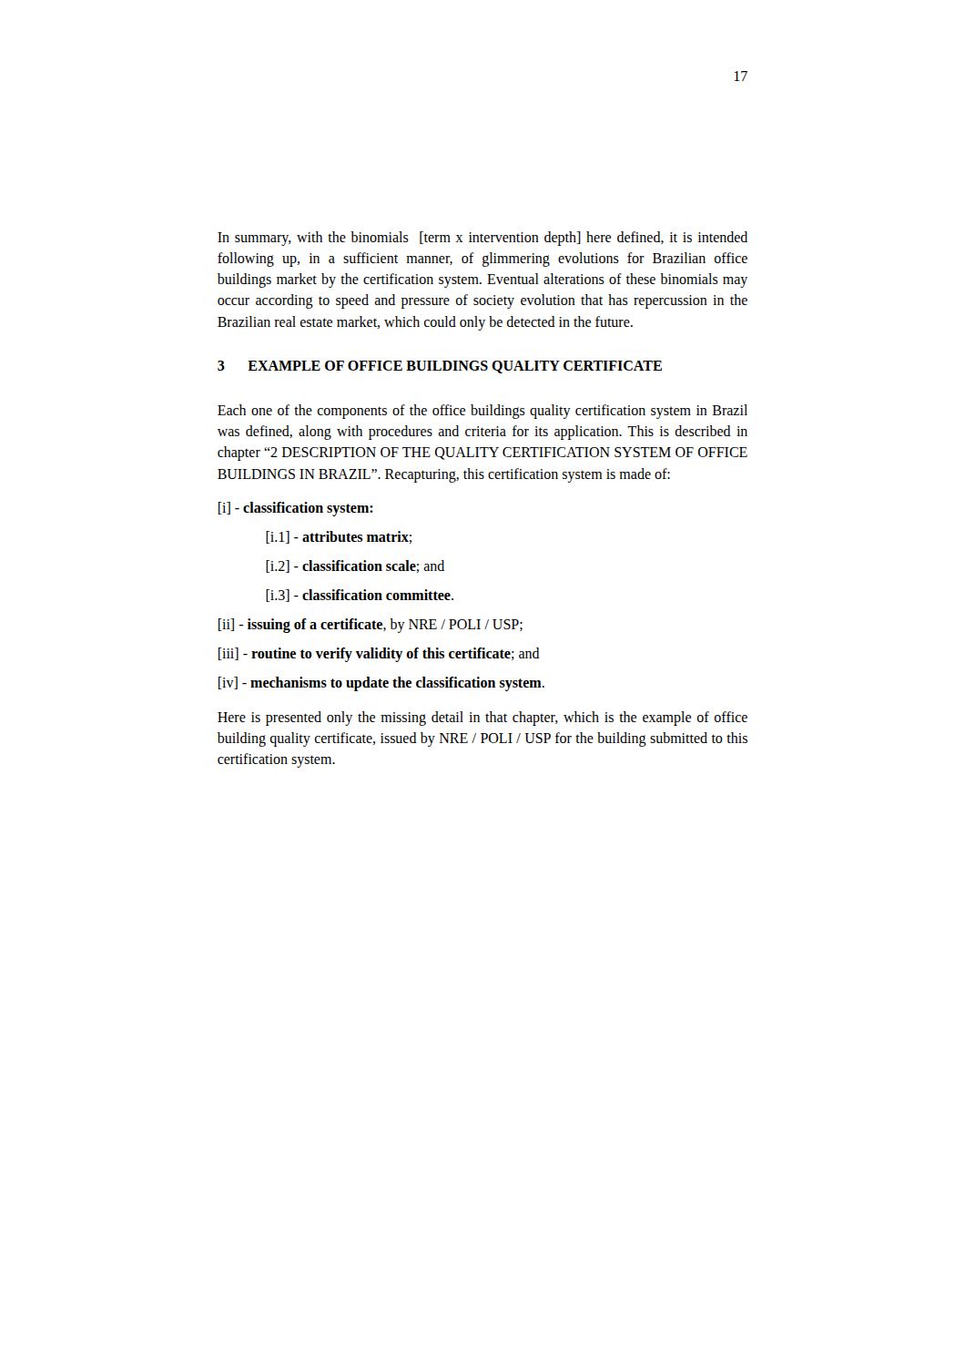17
In summary, with the binomials [term x intervention depth] here defined, it is intended following up, in a sufficient manner, of glimmering evolutions for Brazilian office buildings market by the certification system. Eventual alterations of these binomials may occur according to speed and pressure of society evolution that has repercussion in the Brazilian real estate market, which could only be detected in the future.
3 Example of Office Buildings Quality Certificate
Each one of the components of the office buildings quality certification system in Brazil was defined, along with procedures and criteria for its application. This is described in chapter “2 DESCRIPTION OF THE QUALITY CERTIFICATION SYSTEM OF OFFICE BUILDINGS IN BRAZIL”. Recapturing, this certification system is made of:
[i] - classification system:
[i.1] - attributes matrix;
[i.2] - classification scale; and
[i.3] - classification committee.
[ii] - issuing of a certificate, by NRE / POLI / USP;
[iii] - routine to verify validity of this certificate; and
[iv] - mechanisms to update the classification system.
Here is presented only the missing detail in that chapter, which is the example of office building quality certificate, issued by NRE / POLI / USP for the building submitted to this certification system.